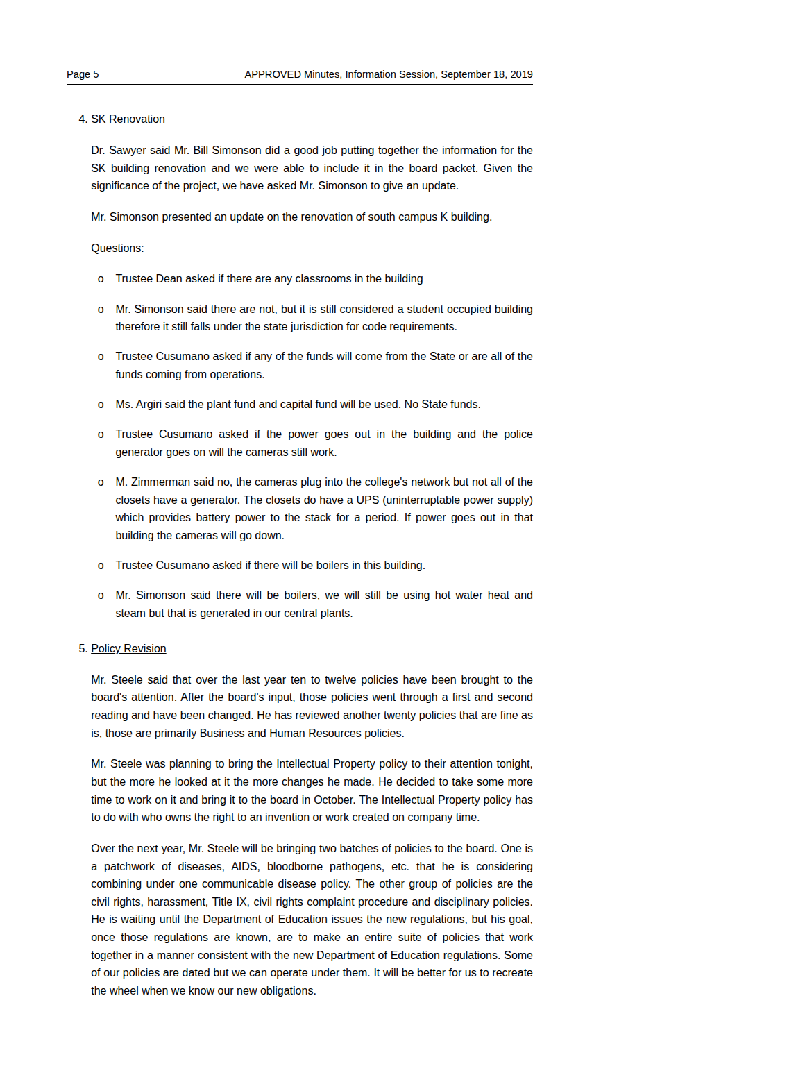Page 5 APPROVED Minutes, Information Session, September 18, 2019
SK Renovation
Dr. Sawyer said Mr. Bill Simonson did a good job putting together the information for the SK building renovation and we were able to include it in the board packet. Given the significance of the project, we have asked Mr. Simonson to give an update.
Mr. Simonson presented an update on the renovation of south campus K building.
Questions:
Trustee Dean asked if there are any classrooms in the building
Mr. Simonson said there are not, but it is still considered a student occupied building therefore it still falls under the state jurisdiction for code requirements.
Trustee Cusumano asked if any of the funds will come from the State or are all of the funds coming from operations.
Ms. Argiri said the plant fund and capital fund will be used. No State funds.
Trustee Cusumano asked if the power goes out in the building and the police generator goes on will the cameras still work.
M. Zimmerman said no, the cameras plug into the college's network but not all of the closets have a generator. The closets do have a UPS (uninterruptable power supply) which provides battery power to the stack for a period. If power goes out in that building the cameras will go down.
Trustee Cusumano asked if there will be boilers in this building.
Mr. Simonson said there will be boilers, we will still be using hot water heat and steam but that is generated in our central plants.
Policy Revision
Mr. Steele said that over the last year ten to twelve policies have been brought to the board's attention. After the board's input, those policies went through a first and second reading and have been changed. He has reviewed another twenty policies that are fine as is, those are primarily Business and Human Resources policies.
Mr. Steele was planning to bring the Intellectual Property policy to their attention tonight, but the more he looked at it the more changes he made. He decided to take some more time to work on it and bring it to the board in October. The Intellectual Property policy has to do with who owns the right to an invention or work created on company time.
Over the next year, Mr. Steele will be bringing two batches of policies to the board. One is a patchwork of diseases, AIDS, bloodborne pathogens, etc. that he is considering combining under one communicable disease policy. The other group of policies are the civil rights, harassment, Title IX, civil rights complaint procedure and disciplinary policies. He is waiting until the Department of Education issues the new regulations, but his goal, once those regulations are known, are to make an entire suite of policies that work together in a manner consistent with the new Department of Education regulations. Some of our policies are dated but we can operate under them. It will be better for us to recreate the wheel when we know our new obligations.